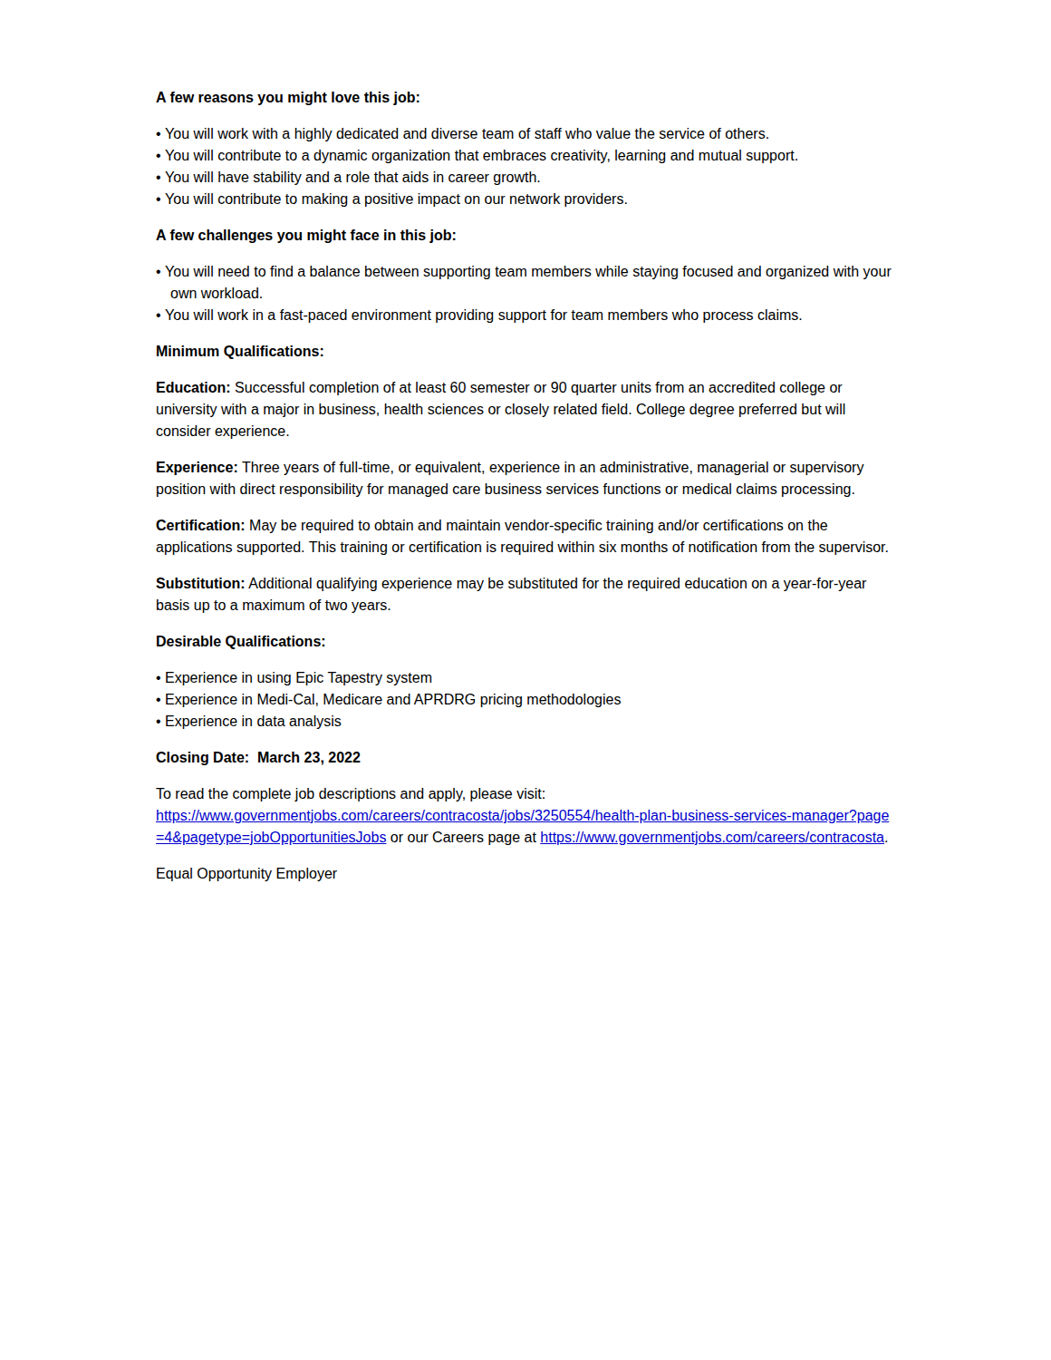A few reasons you might love this job:
You will work with a highly dedicated and diverse team of staff who value the service of others.
You will contribute to a dynamic organization that embraces creativity, learning and mutual support.
You will have stability and a role that aids in career growth.
You will contribute to making a positive impact on our network providers.
A few challenges you might face in this job:
You will need to find a balance between supporting team members while staying focused and organized with your own workload.
You will work in a fast-paced environment providing support for team members who process claims.
Minimum Qualifications:
Education: Successful completion of at least 60 semester or 90 quarter units from an accredited college or university with a major in business, health sciences or closely related field. College degree preferred but will consider experience.
Experience: Three years of full-time, or equivalent, experience in an administrative, managerial or supervisory position with direct responsibility for managed care business services functions or medical claims processing.
Certification: May be required to obtain and maintain vendor-specific training and/or certifications on the applications supported. This training or certification is required within six months of notification from the supervisor.
Substitution: Additional qualifying experience may be substituted for the required education on a year-for-year basis up to a maximum of two years.
Desirable Qualifications:
Experience in using Epic Tapestry system
Experience in Medi-Cal, Medicare and APRDRG pricing methodologies
Experience in data analysis
Closing Date: March 23, 2022
To read the complete job descriptions and apply, please visit:
https://www.governmentjobs.com/careers/contracosta/jobs/3250554/health-plan-business-services-manager?page=4&pagetype=jobOpportunitiesJobs or our Careers page at https://www.governmentjobs.com/careers/contracosta.
Equal Opportunity Employer